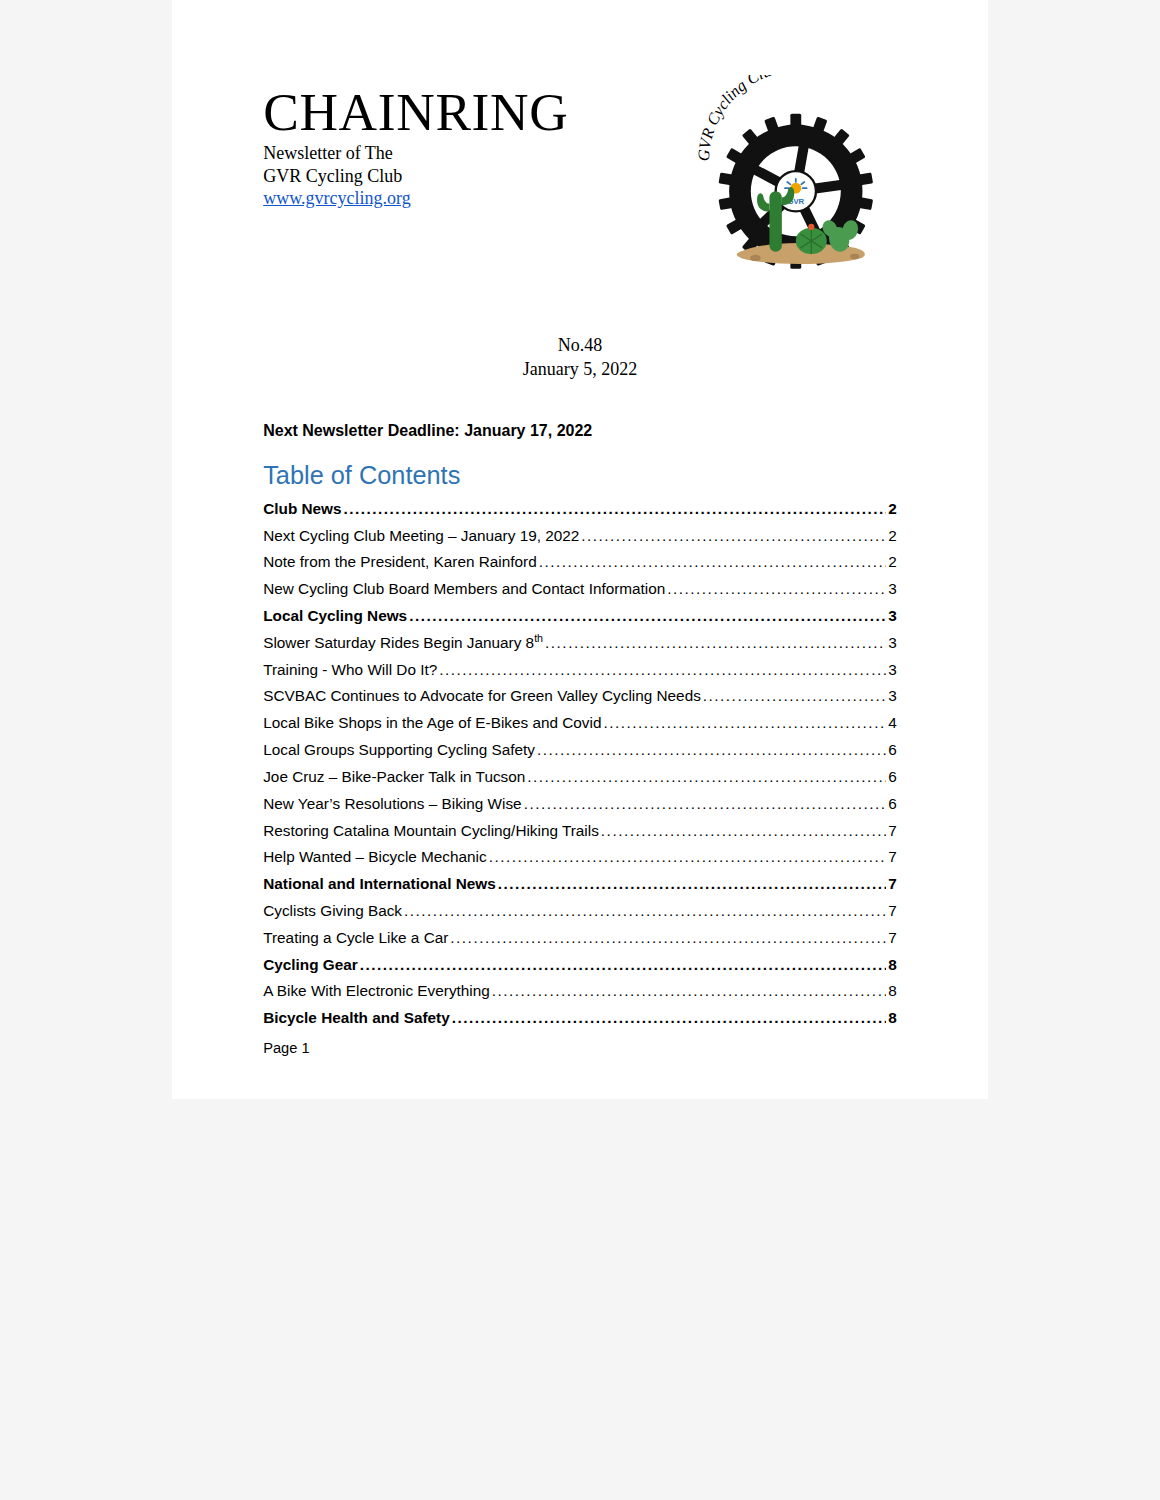Chainring
Newsletter of The
GVR Cycling Club
www.gvrcycling.org
GVR Cycling Club logo: a chainring with cacti and the GVR sun emblem GVR Cycling Club GVR
No.48
January 5, 2022
Next Newsletter Deadline: January 17, 2022
Table of Contents
Club News ........................................................................................................................... 2
Next Cycling Club Meeting – January 19, 2022 ......................................................................... 2
Note from the President, Karen Rainford ................................................................................. 2
New Cycling Club Board Members and Contact Information ................................................... 3
Local Cycling News ............................................................................................................. 3
Slower Saturday Rides Begin January 8th .................................................................................. 3
Training - Who Will Do It? ....................................................................................................... 3
SCVBAC Continues to Advocate for Green Valley Cycling Needs ............................................. 3
Local Bike Shops in the Age of E-Bikes and Covid ....................................................................... 4
Local Groups Supporting Cycling Safety ..................................................................................... 6
Joe Cruz – Bike-Packer Talk in Tucson ....................................................................................... 6
New Year’s Resolutions – Biking Wise ....................................................................................... 6
Restoring Catalina Mountain Cycling/Hiking Trails ..................................................................... 7
Help Wanted – Bicycle Mechanic ............................................................................................... 7
National and International News ............................................................................................... 7
Cyclists Giving Back .............................................................................................................. 7
Treating a Cycle Like a Car ....................................................................................................... 7
Cycling Gear ......................................................................................................................... 8
A Bike With Electronic Everything .............................................................................................. 8
Bicycle Health and Safety ......................................................................................................... 8
Page 1